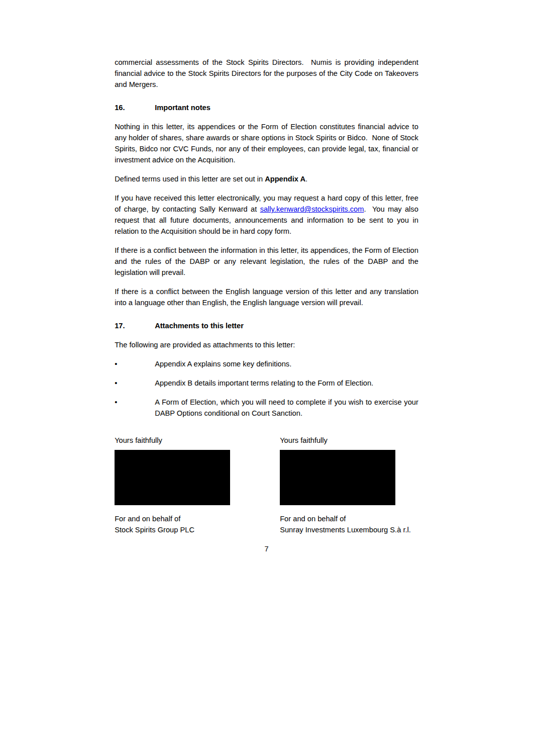commercial assessments of the Stock Spirits Directors. Numis is providing independent financial advice to the Stock Spirits Directors for the purposes of the City Code on Takeovers and Mergers.
16. Important notes
Nothing in this letter, its appendices or the Form of Election constitutes financial advice to any holder of shares, share awards or share options in Stock Spirits or Bidco. None of Stock Spirits, Bidco nor CVC Funds, nor any of their employees, can provide legal, tax, financial or investment advice on the Acquisition.
Defined terms used in this letter are set out in Appendix A.
If you have received this letter electronically, you may request a hard copy of this letter, free of charge, by contacting Sally Kenward at sally.kenward@stockspirits.com. You may also request that all future documents, announcements and information to be sent to you in relation to the Acquisition should be in hard copy form.
If there is a conflict between the information in this letter, its appendices, the Form of Election and the rules of the DABP or any relevant legislation, the rules of the DABP and the legislation will prevail.
If there is a conflict between the English language version of this letter and any translation into a language other than English, the English language version will prevail.
17. Attachments to this letter
The following are provided as attachments to this letter:
• Appendix A explains some key definitions.
• Appendix B details important terms relating to the Form of Election.
• A Form of Election, which you will need to complete if you wish to exercise your DABP Options conditional on Court Sanction.
Yours faithfully
For and on behalf of
Stock Spirits Group PLC
Yours faithfully
For and on behalf of
Sunray Investments Luxembourg S.à r.l.
7